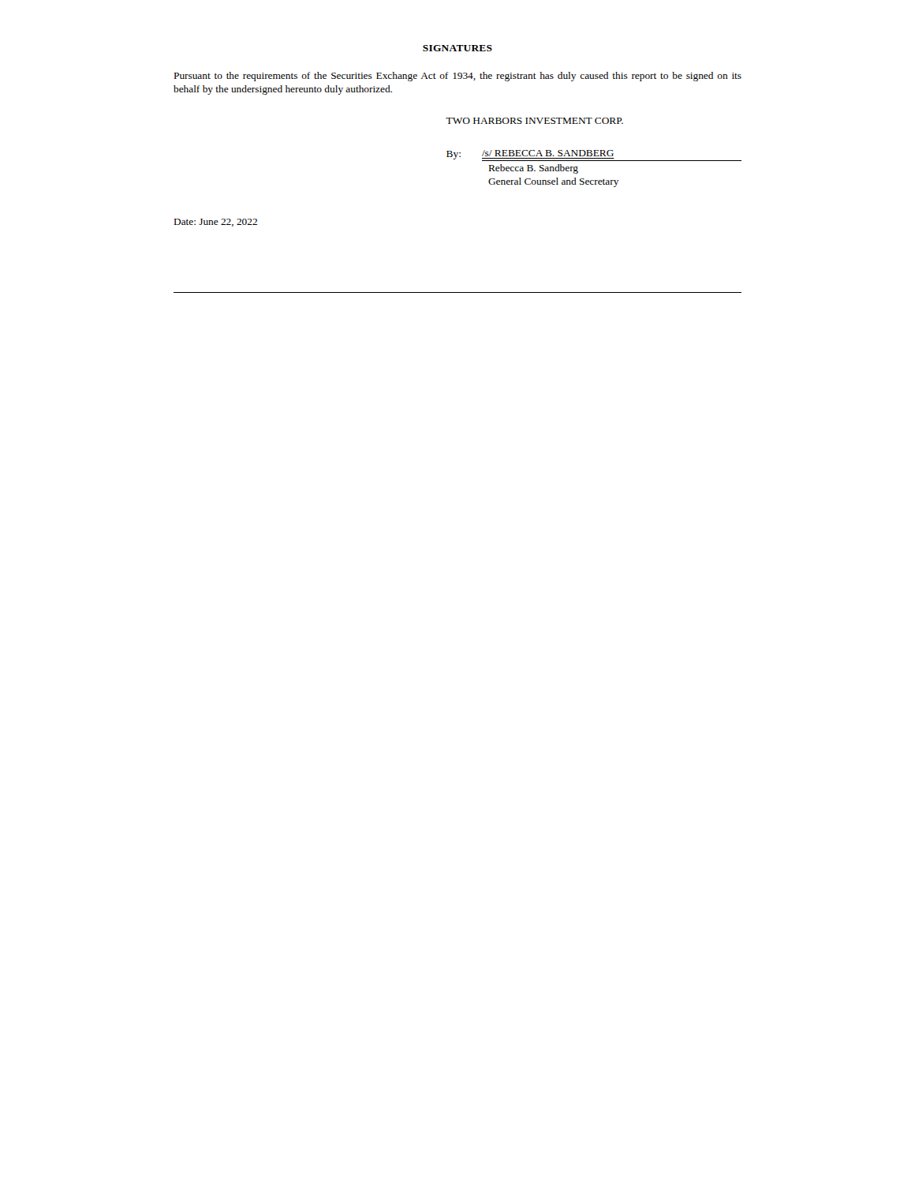SIGNATURES
Pursuant to the requirements of the Securities Exchange Act of 1934, the registrant has duly caused this report to be signed on its behalf by the undersigned hereunto duly authorized.
TWO HARBORS INVESTMENT CORP.
| By: | /s/ REBECCA B. SANDBERG |
Rebecca B. Sandberg
General Counsel and Secretary
Date: June 22, 2022